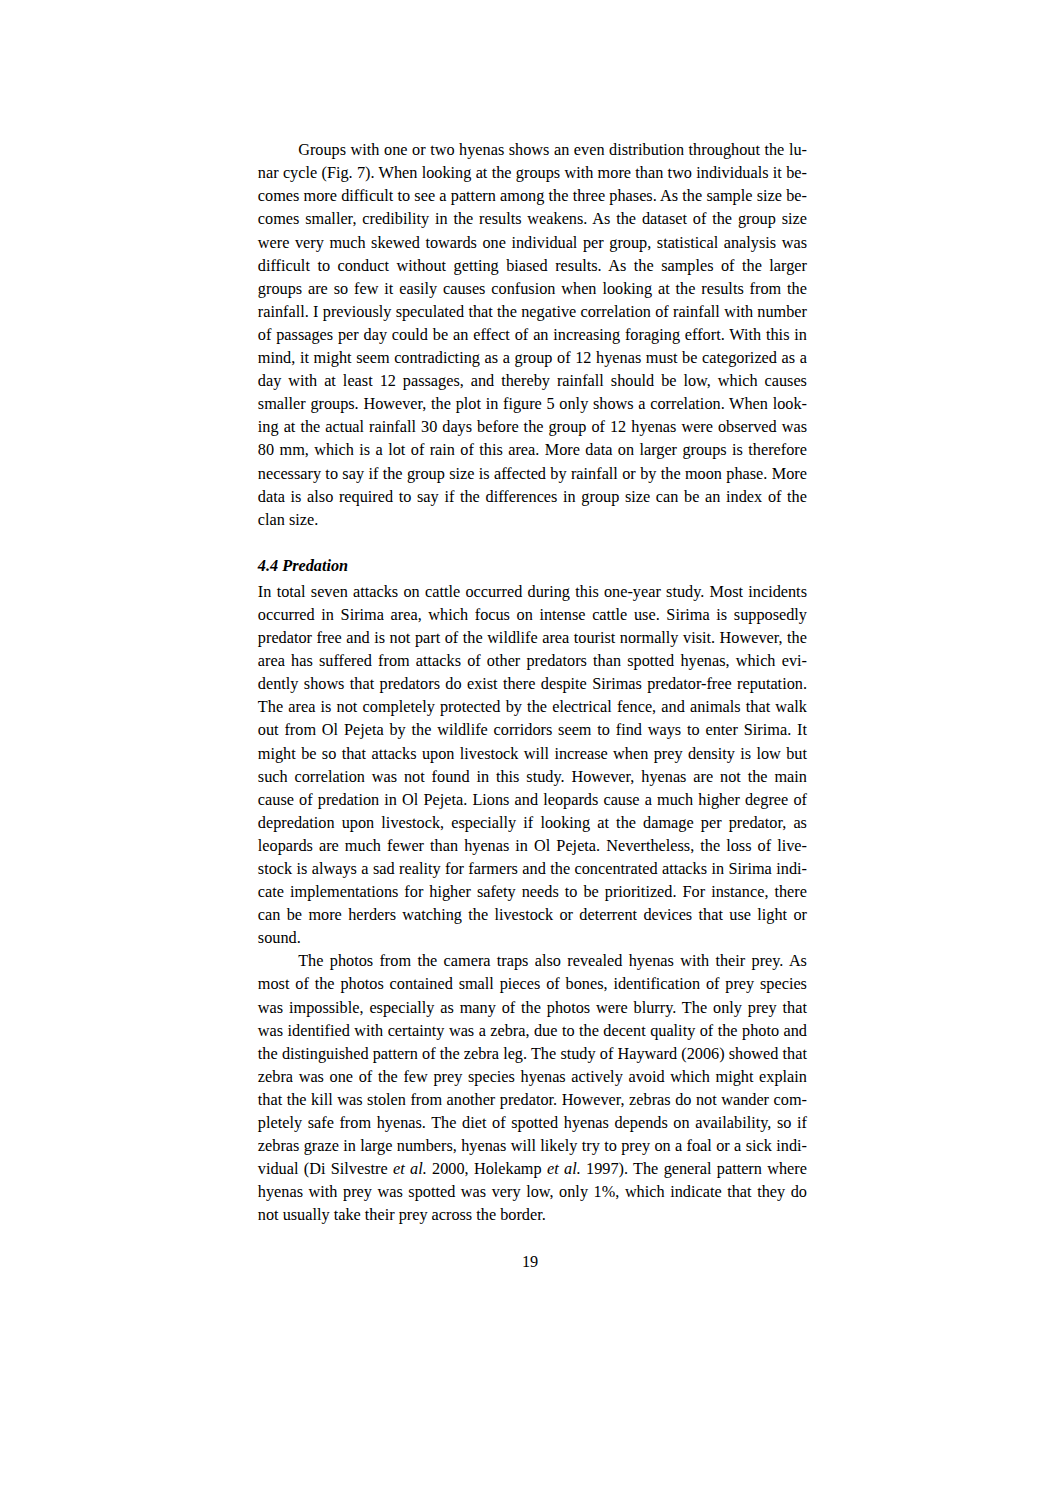Groups with one or two hyenas shows an even distribution throughout the lunar cycle (Fig. 7). When looking at the groups with more than two individuals it becomes more difficult to see a pattern among the three phases. As the sample size becomes smaller, credibility in the results weakens. As the dataset of the group size were very much skewed towards one individual per group, statistical analysis was difficult to conduct without getting biased results. As the samples of the larger groups are so few it easily causes confusion when looking at the results from the rainfall. I previously speculated that the negative correlation of rainfall with number of passages per day could be an effect of an increasing foraging effort. With this in mind, it might seem contradicting as a group of 12 hyenas must be categorized as a day with at least 12 passages, and thereby rainfall should be low, which causes smaller groups. However, the plot in figure 5 only shows a correlation. When looking at the actual rainfall 30 days before the group of 12 hyenas were observed was 80 mm, which is a lot of rain of this area. More data on larger groups is therefore necessary to say if the group size is affected by rainfall or by the moon phase. More data is also required to say if the differences in group size can be an index of the clan size.
4.4 Predation
In total seven attacks on cattle occurred during this one-year study. Most incidents occurred in Sirima area, which focus on intense cattle use. Sirima is supposedly predator free and is not part of the wildlife area tourist normally visit. However, the area has suffered from attacks of other predators than spotted hyenas, which evidently shows that predators do exist there despite Sirimas predator-free reputation. The area is not completely protected by the electrical fence, and animals that walk out from Ol Pejeta by the wildlife corridors seem to find ways to enter Sirima. It might be so that attacks upon livestock will increase when prey density is low but such correlation was not found in this study. However, hyenas are not the main cause of predation in Ol Pejeta. Lions and leopards cause a much higher degree of depredation upon livestock, especially if looking at the damage per predator, as leopards are much fewer than hyenas in Ol Pejeta. Nevertheless, the loss of livestock is always a sad reality for farmers and the concentrated attacks in Sirima indicate implementations for higher safety needs to be prioritized. For instance, there can be more herders watching the livestock or deterrent devices that use light or sound.
The photos from the camera traps also revealed hyenas with their prey. As most of the photos contained small pieces of bones, identification of prey species was impossible, especially as many of the photos were blurry. The only prey that was identified with certainty was a zebra, due to the decent quality of the photo and the distinguished pattern of the zebra leg. The study of Hayward (2006) showed that zebra was one of the few prey species hyenas actively avoid which might explain that the kill was stolen from another predator. However, zebras do not wander completely safe from hyenas. The diet of spotted hyenas depends on availability, so if zebras graze in large numbers, hyenas will likely try to prey on a foal or a sick individual (Di Silvestre et al. 2000, Holekamp et al. 1997). The general pattern where hyenas with prey was spotted was very low, only 1%, which indicate that they do not usually take their prey across the border.
19